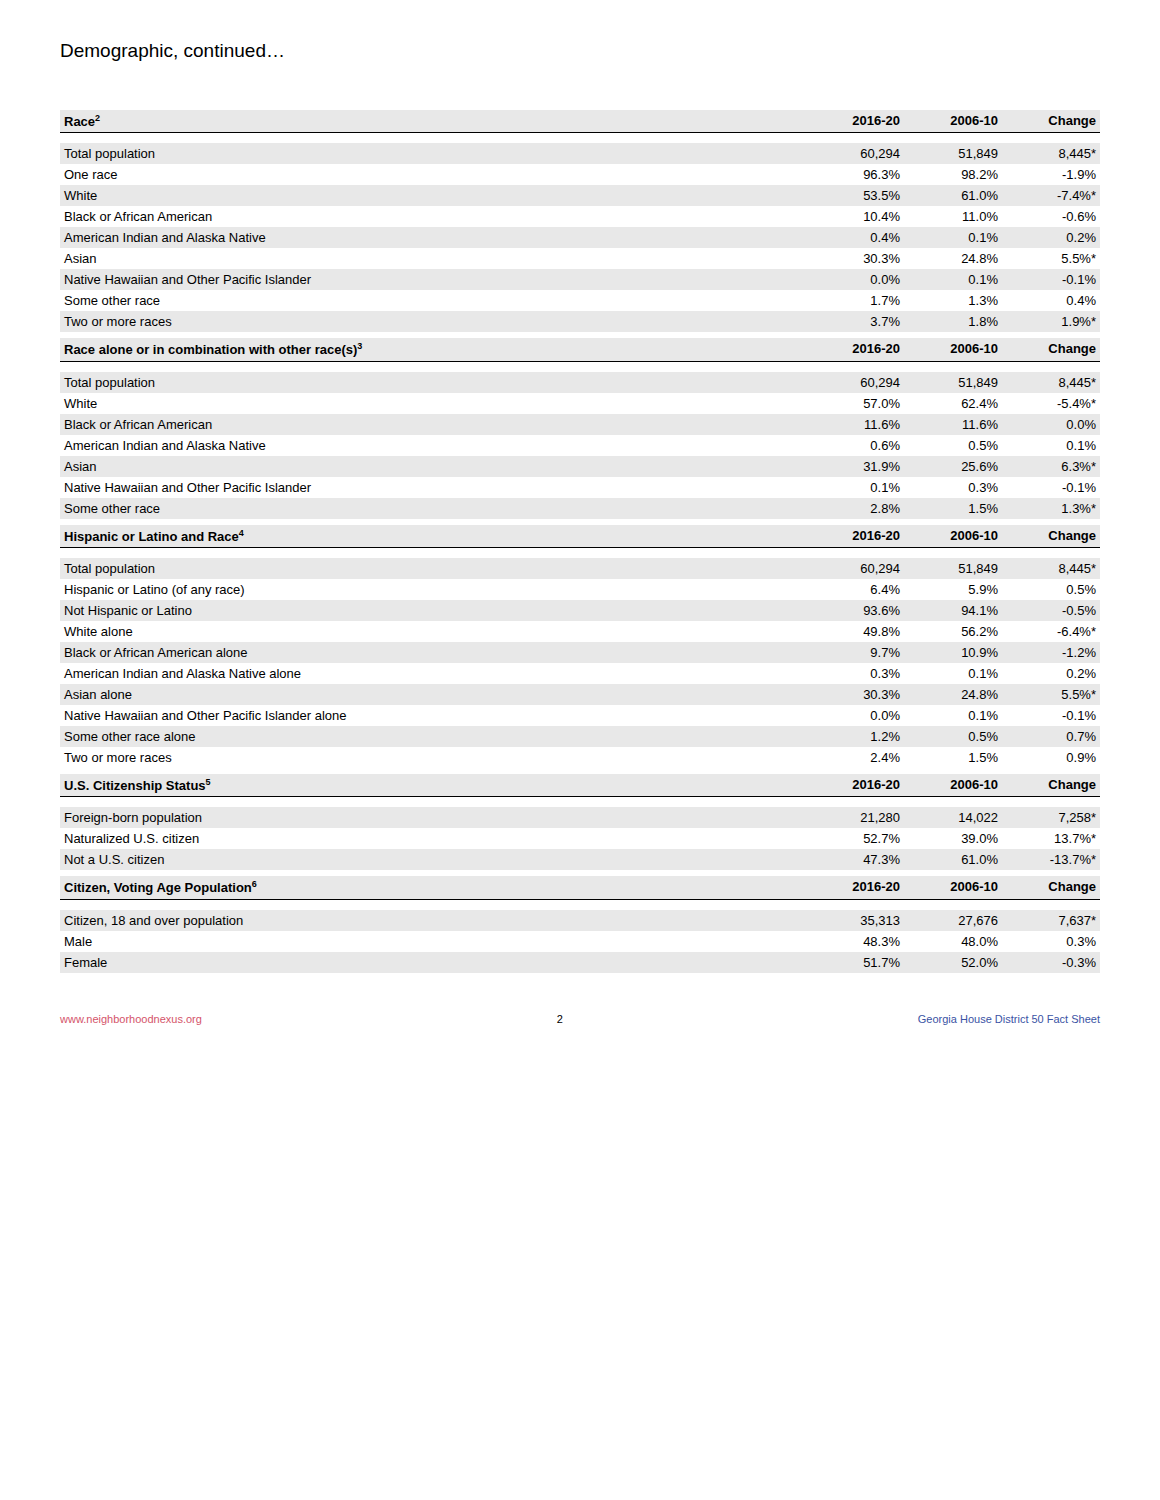Demographic, continued…
| Race 2 | 2016-20 | 2006-10 | Change |
| --- | --- | --- | --- |
| Total population | 60,294 | 51,849 | 8,445* |
| One race | 96.3% | 98.2% | -1.9% |
| White | 53.5% | 61.0% | -7.4%* |
| Black or African American | 10.4% | 11.0% | -0.6% |
| American Indian and Alaska Native | 0.4% | 0.1% | 0.2% |
| Asian | 30.3% | 24.8% | 5.5%* |
| Native Hawaiian and Other Pacific Islander | 0.0% | 0.1% | -0.1% |
| Some other race | 1.7% | 1.3% | 0.4% |
| Two or more races | 3.7% | 1.8% | 1.9%* |
| Race alone or in combination with other race(s) 3 | 2016-20 | 2006-10 | Change |
| --- | --- | --- | --- |
| Total population | 60,294 | 51,849 | 8,445* |
| White | 57.0% | 62.4% | -5.4%* |
| Black or African American | 11.6% | 11.6% | 0.0% |
| American Indian and Alaska Native | 0.6% | 0.5% | 0.1% |
| Asian | 31.9% | 25.6% | 6.3%* |
| Native Hawaiian and Other Pacific Islander | 0.1% | 0.3% | -0.1% |
| Some other race | 2.8% | 1.5% | 1.3%* |
| Hispanic or Latino and Race 4 | 2016-20 | 2006-10 | Change |
| --- | --- | --- | --- |
| Total population | 60,294 | 51,849 | 8,445* |
| Hispanic or Latino (of any race) | 6.4% | 5.9% | 0.5% |
| Not Hispanic or Latino | 93.6% | 94.1% | -0.5% |
| White alone | 49.8% | 56.2% | -6.4%* |
| Black or African American alone | 9.7% | 10.9% | -1.2% |
| American Indian and Alaska Native alone | 0.3% | 0.1% | 0.2% |
| Asian alone | 30.3% | 24.8% | 5.5%* |
| Native Hawaiian and Other Pacific Islander alone | 0.0% | 0.1% | -0.1% |
| Some other race alone | 1.2% | 0.5% | 0.7% |
| Two or more races | 2.4% | 1.5% | 0.9% |
| U.S. Citizenship Status 5 | 2016-20 | 2006-10 | Change |
| --- | --- | --- | --- |
| Foreign-born population | 21,280 | 14,022 | 7,258* |
| Naturalized U.S. citizen | 52.7% | 39.0% | 13.7%* |
| Not a U.S. citizen | 47.3% | 61.0% | -13.7%* |
| Citizen, Voting Age Population 6 | 2016-20 | 2006-10 | Change |
| --- | --- | --- | --- |
| Citizen, 18 and over population | 35,313 | 27,676 | 7,637* |
| Male | 48.3% | 48.0% | 0.3% |
| Female | 51.7% | 52.0% | -0.3% |
www.neighborhoodnexus.org 2 Georgia House District 50 Fact Sheet